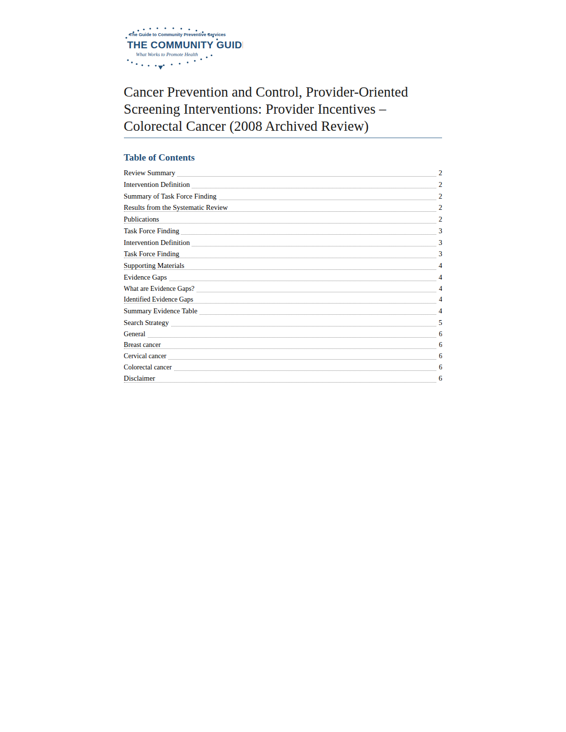The Guide to Community Preventive Services THE COMMUNITY GUIDE What Works to Promote Health
Cancer Prevention and Control, Provider-Oriented Screening Interventions: Provider Incentives – Colorectal Cancer (2008 Archived Review)
Table of Contents
2 Review Summary
2 Intervention Definition
2 Summary of Task Force Finding
2 Results from the Systematic Review
2 Publications
3 Task Force Finding
3 Intervention Definition
3 Task Force Finding
4 Supporting Materials
4 Evidence Gaps
4 What are Evidence Gaps?
4 Identified Evidence Gaps
4 Summary Evidence Table
5 Search Strategy
6 General
6 Breast cancer
6 Cervical cancer
6 Colorectal cancer
6 Disclaimer